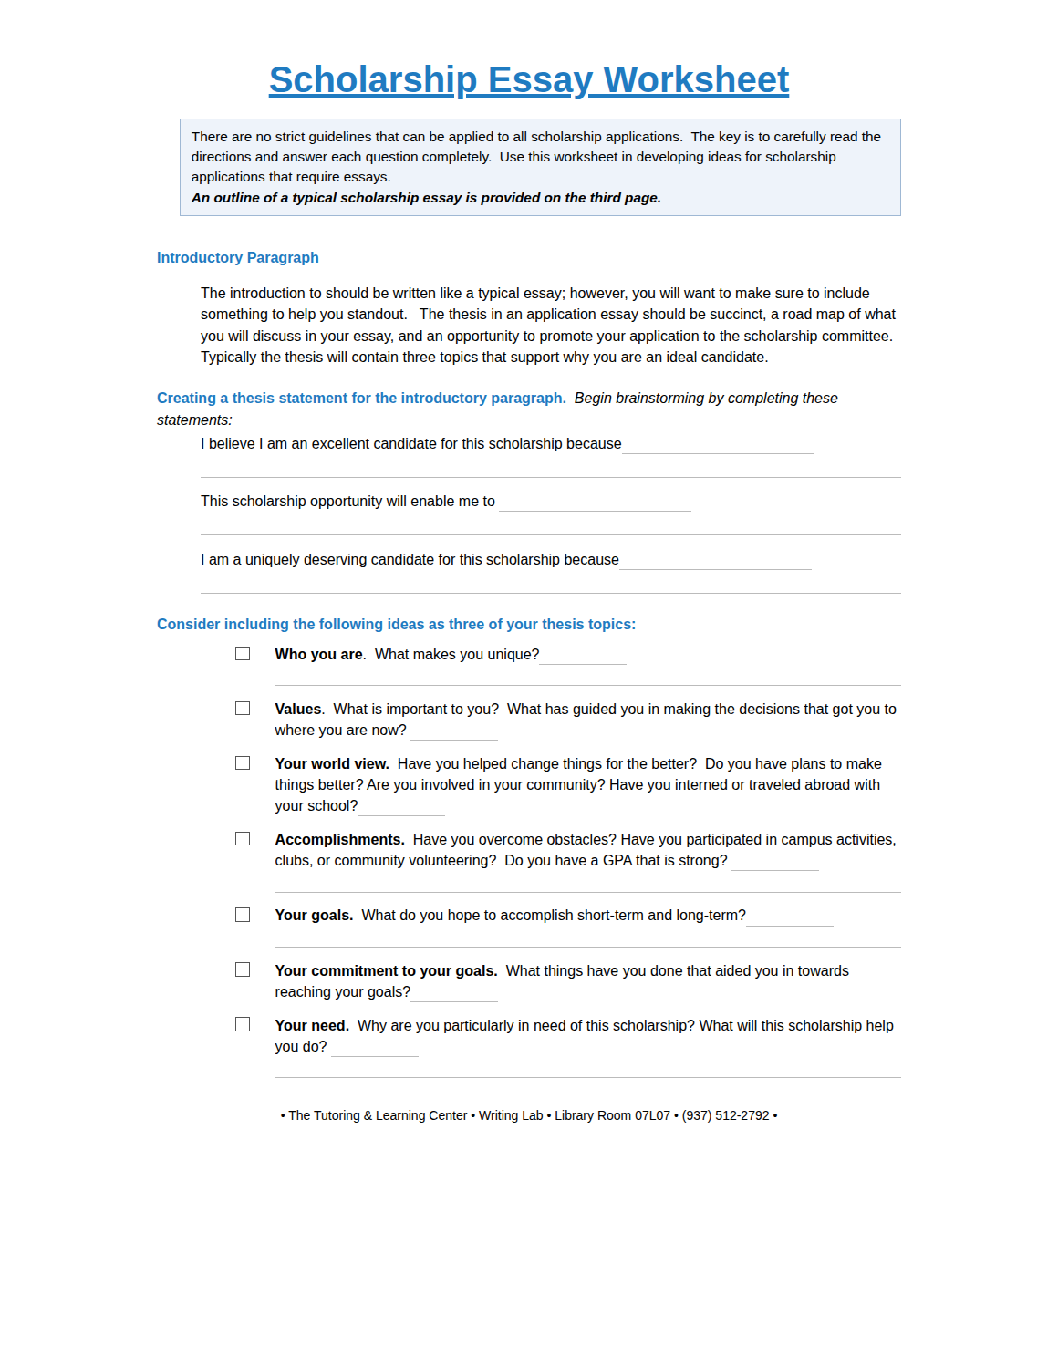Scholarship Essay Worksheet
There are no strict guidelines that can be applied to all scholarship applications. The key is to carefully read the directions and answer each question completely. Use this worksheet in developing ideas for scholarship applications that require essays.
An outline of a typical scholarship essay is provided on the third page.
Introductory Paragraph
The introduction to should be written like a typical essay; however, you will want to make sure to include something to help you standout. The thesis in an application essay should be succinct, a road map of what you will discuss in your essay, and an opportunity to promote your application to the scholarship committee. Typically the thesis will contain three topics that support why you are an ideal candidate.
Creating a thesis statement for the introductory paragraph. Begin brainstorming by completing these statements:
I believe I am an excellent candidate for this scholarship because
This scholarship opportunity will enable me to
I am a uniquely deserving candidate for this scholarship because
Consider including the following ideas as three of your thesis topics:
Who you are. What makes you unique?
Values. What is important to you? What has guided you in making the decisions that got you to where you are now?
Your world view. Have you helped change things for the better? Do you have plans to make things better? Are you involved in your community? Have you interned or traveled abroad with your school?
Accomplishments. Have you overcome obstacles? Have you participated in campus activities, clubs, or community volunteering? Do you have a GPA that is strong?
Your goals. What do you hope to accomplish short-term and long-term?
Your commitment to your goals. What things have you done that aided you in towards reaching your goals?
Your need. Why are you particularly in need of this scholarship? What will this scholarship help you do?
• The Tutoring & Learning Center • Writing Lab • Library Room 07L07 • (937) 512-2792 •